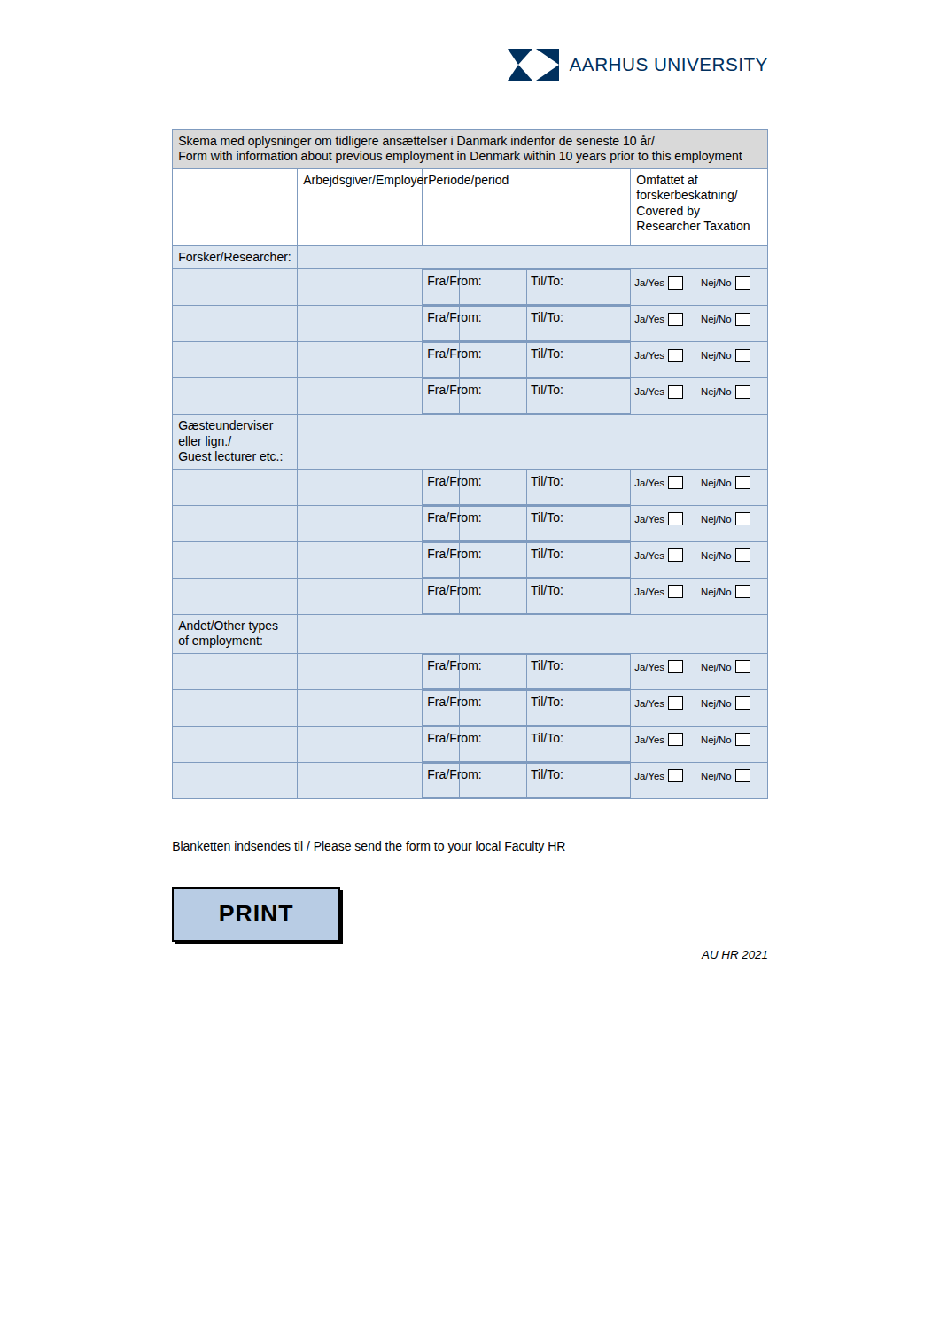AARHUS UNIVERSITY
| Skema med oplysninger om tidligere ansættelser i Danmark indenfor de seneste 10 år/ Form with information about previous employment in Denmark within 10 years prior to this employment |
| | Arbejdsgiver/Employer | Periode/period | Omfattet af forskerbeskatning/ Covered by Researcher Taxation |
| Forsker/Researcher: | |
| | | / Fra/From: / / Til/To: / / | Ja/Yes Nej/No |
| | | / Fra/From: / / Til/To: / / | Ja/Yes Nej/No |
| | | / Fra/From: / / Til/To: / / | Ja/Yes Nej/No |
| | | / Fra/From: / / Til/To: / / | Ja/Yes Nej/No |
| Gæsteunderviser eller lign./ Guest lecturer etc.: | |
| | | / Fra/From: / / Til/To: / / | Ja/Yes Nej/No |
| | | / Fra/From: / / Til/To: / / | Ja/Yes Nej/No |
| | | / Fra/From: / / Til/To: / / | Ja/Yes Nej/No |
| | | / Fra/From: / / Til/To: / / | Ja/Yes Nej/No |
| Andet/Other types of employment: | |
| | | / Fra/From: / / Til/To: / / | Ja/Yes Nej/No |
| | | / Fra/From: / / Til/To: / / | Ja/Yes Nej/No |
| | | / Fra/From: / / Til/To: / / | Ja/Yes Nej/No |
| | | / Fra/From: / / Til/To: / / | Ja/Yes Nej/No |
Blanketten indsendes til / Please send the form to your local Faculty HR
PRINT
AU HR 2021